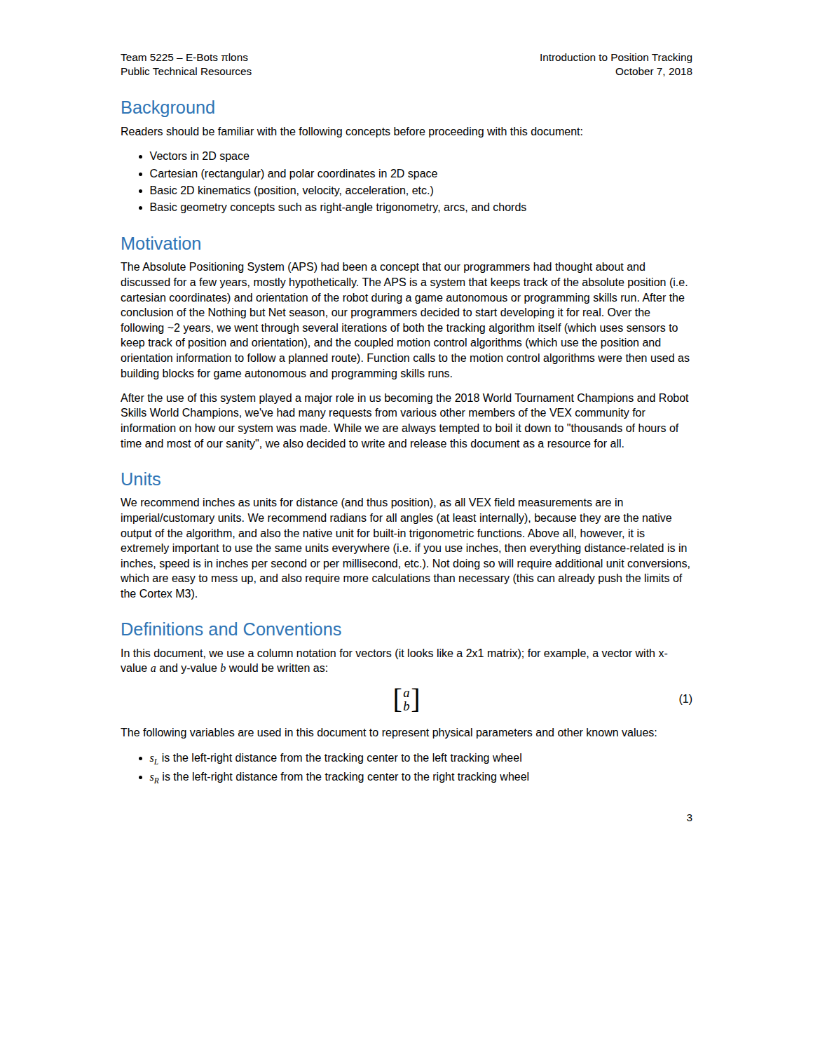Team 5225 – E-Bots πlons
Public Technical Resources
Introduction to Position Tracking
October 7, 2018
Background
Readers should be familiar with the following concepts before proceeding with this document:
Vectors in 2D space
Cartesian (rectangular) and polar coordinates in 2D space
Basic 2D kinematics (position, velocity, acceleration, etc.)
Basic geometry concepts such as right-angle trigonometry, arcs, and chords
Motivation
The Absolute Positioning System (APS) had been a concept that our programmers had thought about and discussed for a few years, mostly hypothetically. The APS is a system that keeps track of the absolute position (i.e. cartesian coordinates) and orientation of the robot during a game autonomous or programming skills run. After the conclusion of the Nothing but Net season, our programmers decided to start developing it for real. Over the following ~2 years, we went through several iterations of both the tracking algorithm itself (which uses sensors to keep track of position and orientation), and the coupled motion control algorithms (which use the position and orientation information to follow a planned route). Function calls to the motion control algorithms were then used as building blocks for game autonomous and programming skills runs.
After the use of this system played a major role in us becoming the 2018 World Tournament Champions and Robot Skills World Champions, we've had many requests from various other members of the VEX community for information on how our system was made. While we are always tempted to boil it down to "thousands of hours of time and most of our sanity", we also decided to write and release this document as a resource for all.
Units
We recommend inches as units for distance (and thus position), as all VEX field measurements are in imperial/customary units. We recommend radians for all angles (at least internally), because they are the native output of the algorithm, and also the native unit for built-in trigonometric functions. Above all, however, it is extremely important to use the same units everywhere (i.e. if you use inches, then everything distance-related is in inches, speed is in inches per second or per millisecond, etc.). Not doing so will require additional unit conversions, which are easy to mess up, and also require more calculations than necessary (this can already push the limits of the Cortex M3).
Definitions and Conventions
In this document, we use a column notation for vectors (it looks like a 2x1 matrix); for example, a vector with x-value a and y-value b would be written as:
[ a b ] (1)
The following variables are used in this document to represent physical parameters and other known values:
sL is the left-right distance from the tracking center to the left tracking wheel
sR is the left-right distance from the tracking center to the right tracking wheel
3